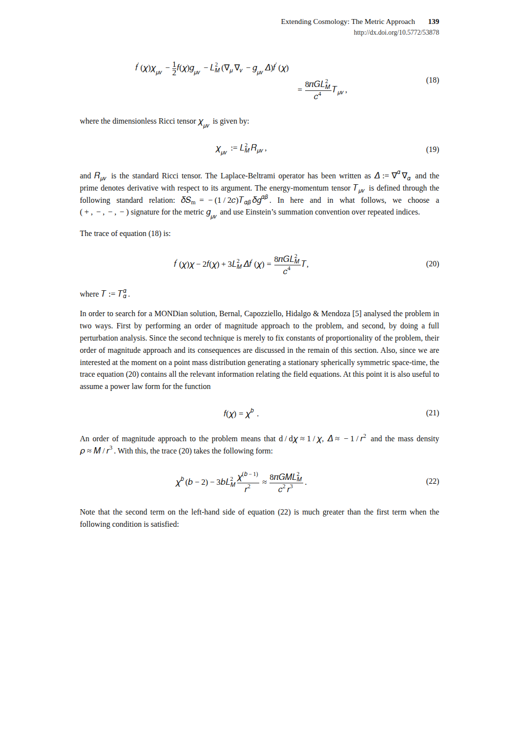Extending Cosmology: The Metric Approach 139 http://dx.doi.org/10.5772/53878
f′ (χ) χμν − 12 f(χ) gμν − LM2 ( ∇μ ∇ν − gμν Δ ) f′ (χ) = 8πGLM2 c4 Tμν ,
(18)
where the dimensionless Ricci tensor χμν is given by:
χμν := LM2 Rμν ,
(19)
and Rμν is the standard Ricci tensor. The Laplace-Beltrami operator has been written as Δ:=∇α∇α and the prime denotes derivative with respect to its argument. The energy-momentum tensor Tμν is defined through the following standard relation: δSm=−(1/2c)Tαβδgαβ. In here and in what follows, we choose a (+,−,−,−) signature for the metric gμν and use Einstein’s summation convention over repeated indices.
The trace of equation (18) is:
f′ (χ) χ − 2f(χ) + 3 LM2 Δ f′ (χ) = 8πGLM2 c4 T ,
(20)
where T:=Tαα.
In order to search for a MONDian solution, Bernal, Capozziello, Hidalgo & Mendoza [5] analysed the problem in two ways. First by performing an order of magnitude approach to the problem, and second, by doing a full perturbation analysis. Since the second technique is merely to fix constants of proportionality of the problem, their order of magnitude approach and its consequences are discussed in the remain of this section. Also, since we are interested at the moment on a point mass distribution generating a stationary spherically symmetric space-time, the trace equation (20) contains all the relevant information relating the field equations. At this point it is also useful to assume a power law form for the function
f(χ) = χb .
(21)
An order of magnitude approach to the problem means that d/dχ≈1/χ, Δ≈−1/r2 and the mass density ρ≈M/r3. With this, the trace (20) takes the following form:
χb (b−2) − 3b LM2 χ(b−1) r2 ≈ 8πGMLM2 c2r3 .
(22)
Note that the second term on the left-hand side of equation (22) is much greater than the first term when the following condition is satisfied: